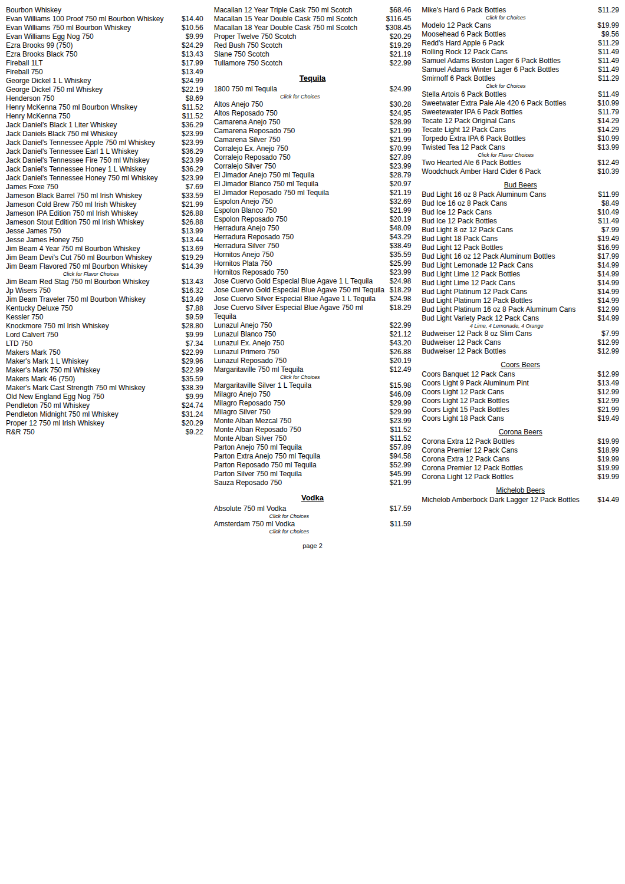| Bourbon Whiskey | |
| Evan Williams 100 Proof 750 ml Bourbon Whiskey | $14.40 |
| Evan Williams 750 ml Bourbon Whiskey | $10.56 |
| Evan Williams Egg Nog 750 | $9.99 |
| Ezra Brooks 99 (750) | $24.29 |
| Ezra Brooks Black 750 | $13.43 |
| Fireball 1LT | $17.99 |
| Fireball 750 | $13.49 |
| George Dickel 1 L Whiskey | $24.99 |
| George Dickel 750 ml Whiskey | $22.19 |
| Henderson 750 | $8.69 |
| Henry McKenna 750 ml Bourbon Whsikey | $11.52 |
| Henry McKenna 750 | $11.52 |
| Jack Daniel's Black 1 Liter Whiskey | $36.29 |
| Jack Daniels Black 750 ml Whiskey | $23.99 |
| Jack Daniel's Tennessee Apple 750 ml Whiskey | $23.99 |
| Jack Daniel's Tennessee Earl 1 L Whiskey | $36.29 |
| Jack Daniel's Tennessee Fire 750 ml Whiskey | $23.99 |
| Jack Daniel's Tennessee Honey 1 L Whiskey | $36.29 |
| Jack Daniel's Tennessee Honey 750 ml Whiskey | $23.99 |
| James Foxe 750 | $7.69 |
| Jameson Black Barrel 750 ml Irish Whiskey | $33.59 |
| Jameson Cold Brew 750 ml Irish Whiskey | $21.99 |
| Jameson IPA Edition 750 ml Irish Whiskey | $26.88 |
| Jameson Stout Edition 750 ml Irish Whiskey | $26.88 |
| Jesse James 750 | $13.99 |
| Jesse James Honey 750 | $13.44 |
| Jim Beam 4 Year 750 ml Bourbon Whiskey | $13.69 |
| Jim Beam Devi's Cut 750 ml Bourbon Whiskey | $19.29 |
| Jim Beam Flavored 750 ml Bourbon Whiskey Click for Flavor Choices | $14.39 |
| Jim Beam Red Stag 750 ml Bourbon Whiskey | $13.43 |
| Jp Wisers 750 | $16.32 |
| Jim Beam Traveler 750 ml Bourbon Whiskey | $13.49 |
| Kentucky Deluxe 750 | $7.88 |
| Kessler 750 | $9.59 |
| Knockmore 750 ml Irish Whiskey | $28.80 |
| Lord Calvert 750 | $9.99 |
| LTD 750 | $7.34 |
| Makers Mark 750 | $22.99 |
| Maker's Mark 1 L Whiskey | $29.96 |
| Maker's Mark 750 ml Whiskey | $22.99 |
| Makers Mark 46 (750) | $35.59 |
| Maker's Mark Cast Strength 750 ml Whiskey | $38.39 |
| Old New England Egg Nog 750 | $9.99 |
| Pendleton 750 ml Whiskey | $24.74 |
| Pendleton Midnight 750 ml Whiskey | $31.24 |
| Proper 12 750 ml Irish Whiskey | $20.29 |
| R&R 750 | $9.22 |
| Macallan 12 Year Triple Cask 750 ml Scotch | $68.46 |
| Macallan 15 Year Double Cask 750 ml Scotch | $116.45 |
| Macallan 18 Year Double Cask 750 ml Scotch | $308.45 |
| Proper Twelve 750 Scotch | $20.29 |
| Red Bush 750 Scotch | $19.29 |
| Slane 750 Scotch | $21.19 |
| Tullamore 750 Scotch | $22.99 |
Tequila
| 1800 750 ml Tequila Click for Choices | $24.99 |
| Altos Anejo 750 | $30.28 |
| Altos Reposado 750 | $24.95 |
| Camarena Anejo 750 | $28.99 |
| Camarena Reposado 750 | $21.99 |
| Camarena Silver 750 | $21.99 |
| Corralejo Ex. Anejo 750 | $70.99 |
| Corralejo Reposado 750 | $27.89 |
| Corralejo Silver 750 | $23.99 |
| El Jimador Anejo 750 ml Tequila | $28.79 |
| El Jimador Blanco 750 ml Tequila | $20.97 |
| El Jimador Reposado 750 ml Tequila | $21.19 |
| Espolon Anejo 750 | $32.69 |
| Espolon Blanco 750 | $21.99 |
| Espolon Reposado 750 | $20.19 |
| Herradura Anejo 750 | $48.09 |
| Herradura Reposado 750 | $43.29 |
| Herradura Silver 750 | $38.49 |
| Hornitos Anejo 750 | $35.59 |
| Hornitos Plata 750 | $25.99 |
| Hornitos Reposado 750 | $23.99 |
| Jose Cuervo Gold Especial Blue Agave 1 L Tequila | $24.98 |
| Jose Cuervo Gold Especial Blue Agave 750 ml Tequila | $18.29 |
| Jose Cuervo Silver Especial Blue Agave 1 L Tequila | $24.98 |
| Jose Cuervo Silver Especial Blue Agave 750 ml Tequila | $18.29 |
| Lunazul Anejo 750 | $22.99 |
| Lunazul Blanco 750 | $21.12 |
| Lunazul Ex. Anejo 750 | $43.20 |
| Lunazul Primero 750 | $26.88 |
| Lunazul Reposado 750 | $20.19 |
| Margaritaville 750 ml Tequila Click for Choices | $12.49 |
| Margaritaville Silver 1 L Tequila | $15.98 |
| Milagro Anejo 750 | $46.09 |
| Milagro Reposado 750 | $29.99 |
| Milagro Silver 750 | $29.99 |
| Monte Alban Mezcal 750 | $23.99 |
| Monte Alban Reposado 750 | $11.52 |
| Monte Alban Silver 750 | $11.52 |
| Parton Anejo 750 ml Tequila | $57.89 |
| Parton Extra Anejo 750 ml Tequila | $94.58 |
| Parton Reposado 750 ml Tequila | $52.99 |
| Parton Silver 750 ml Tequila | $45.99 |
| Sauza Reposado 750 | $21.99 |
Vodka
| Absolute 750 ml Vodka Click for Choices | $17.59 |
| Amsterdam 750 ml Vodka Click for Choices | $11.59 |
| Mike's Hard 6 Pack Bottles Click for Choices | $11.29 |
| Modelo 12 Pack Cans | $19.99 |
| Moosehead 6 Pack Bottles | $9.56 |
| Redd's Hard Apple 6 Pack | $11.29 |
| Rolling Rock 12 Pack Cans | $11.49 |
| Samuel Adams Boston Lager 6 Pack Bottles | $11.49 |
| Samuel Adams Winter Lager 6 Pack Bottles | $11.49 |
| Smirnoff 6 Pack Bottles Click for Choices | $11.29 |
| Stella Artois 6 Pack Bottles | $11.49 |
| Sweetwater Extra Pale Ale 420 6 Pack Bottles | $10.99 |
| Sweetewater IPA 6 Pack Bottles | $11.79 |
| Tecate 12 Pack Original Cans | $14.29 |
| Tecate Light 12 Pack Cans | $14.29 |
| Torpedo Extra IPA 6 Pack Bottles | $10.99 |
| Twisted Tea 12 Pack Cans Click for Flavor Choices | $13.99 |
| Two Hearted Ale 6 Pack Bottles | $12.49 |
| Woodchuck Amber Hard Cider 6 Pack | $10.39 |
Bud Beers
| Bud Light 16 oz 8 Pack Aluminum Cans | $11.99 |
| Bud Ice 16 oz 8 Pack Cans | $8.49 |
| Bud Ice 12 Pack Cans | $10.49 |
| Bud Ice 12 Pack Bottles | $11.49 |
| Bud Light 8 oz 12 Pack Cans | $7.99 |
| Bud Light 18 Pack Cans | $19.49 |
| Bud Light 12 Pack Bottles | $16.99 |
| Bud Light 16 oz 12 Pack Aluminum Bottles | $17.99 |
| Bud Light Lemonade 12 Pack Cans | $14.99 |
| Bud Light Lime 12 Pack Bottles | $14.99 |
| Bud Light Lime 12 Pack Cans | $14.99 |
| Bud Light Platinum 12 Pack Cans | $14.99 |
| Bud Light Platinum 12 Pack Bottles | $14.99 |
| Bud Light Platinum 16 oz 8 Pack Aluminum Cans | $12.99 |
| Bud Light Variety Pack 12 Pack Cans 4 Lime, 4 Lemonade, 4 Orange | $14.99 |
| Budweiser 12 Pack 8 oz Slim Cans | $7.99 |
| Budweiser 12 Pack Cans | $12.99 |
| Budweiser 12 Pack Bottles | $12.99 |
Coors Beers
| Coors Banquet 12 Pack Cans | $12.99 |
| Coors Light 9 Pack Aluminum Pint | $13.49 |
| Coors Light 12 Pack Cans | $12.99 |
| Coors Light 12 Pack Bottles | $12.99 |
| Coors Light 15 Pack Bottles | $21.99 |
| Coors Light 18 Pack Cans | $19.49 |
Corona Beers
| Corona Extra 12 Pack Bottles | $19.99 |
| Corona Premier 12 Pack Cans | $18.99 |
| Corona Extra 12 Pack Cans | $19.99 |
| Corona Premier 12 Pack Bottles | $19.99 |
| Corona Light 12 Pack Bottles | $19.99 |
Michelob Beers
| Michelob Amberbock Dark Lagger 12 Pack Bottles | $14.49 |
page 2